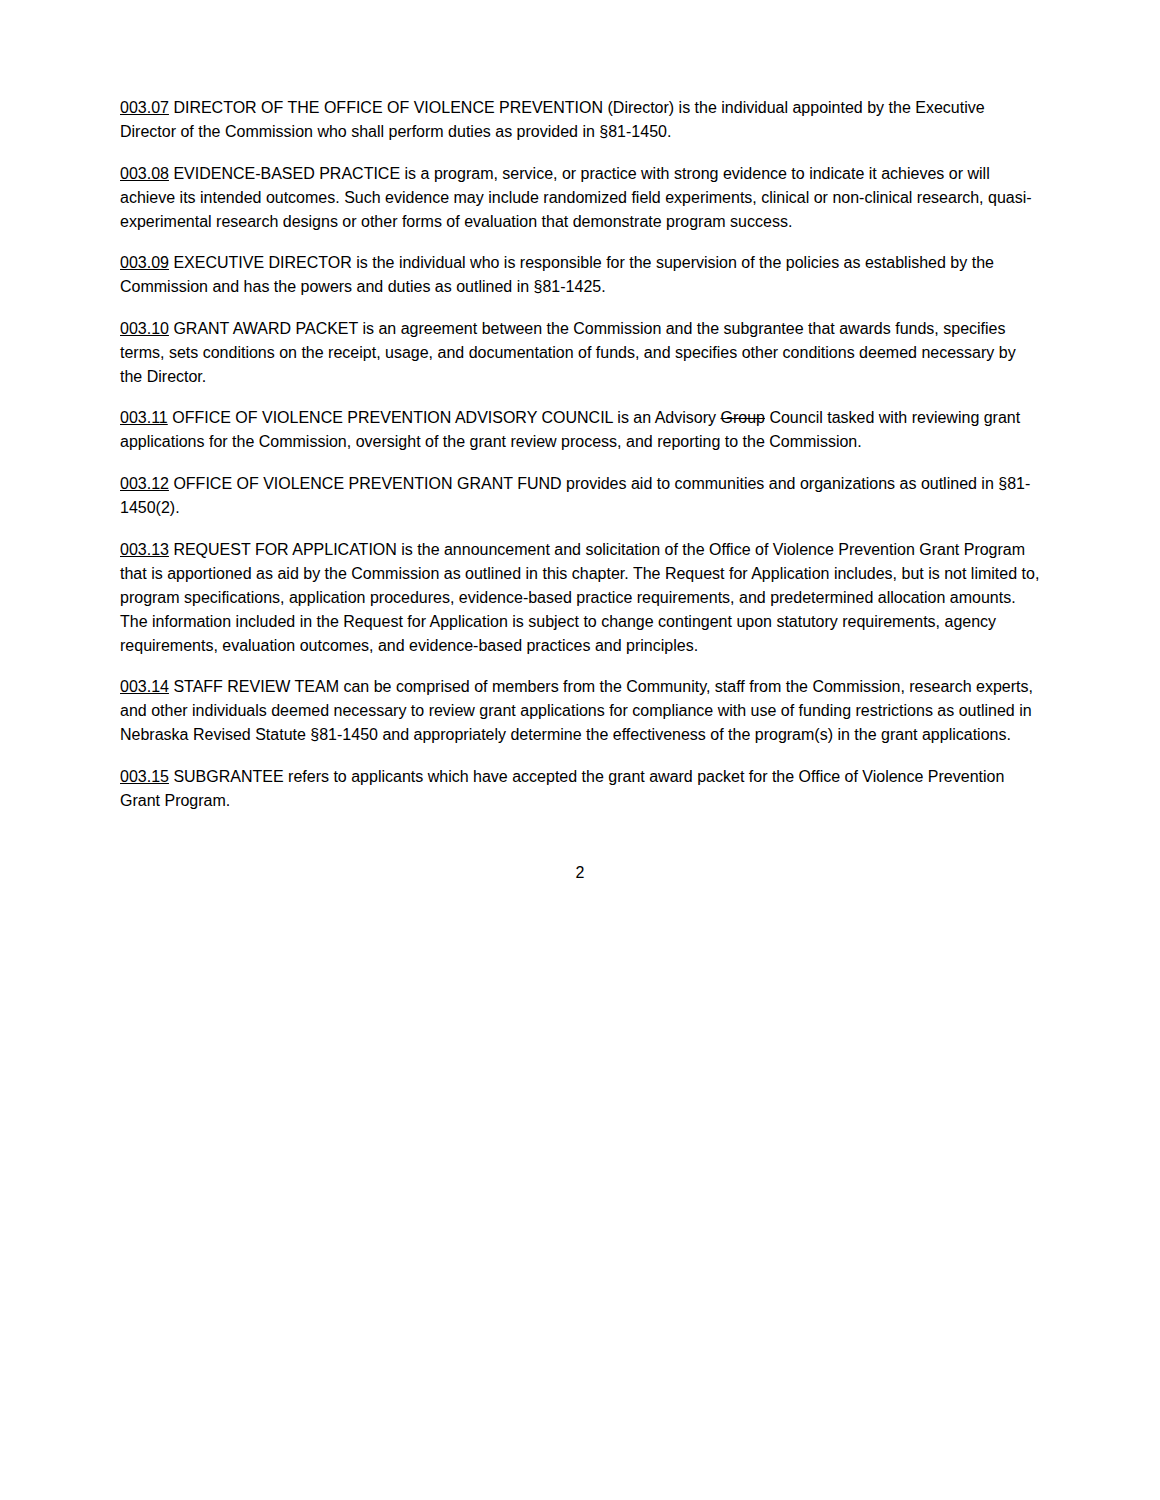003.07 DIRECTOR OF THE OFFICE OF VIOLENCE PREVENTION (Director) is the individual appointed by the Executive Director of the Commission who shall perform duties as provided in §81-1450.
003.08 EVIDENCE-BASED PRACTICE is a program, service, or practice with strong evidence to indicate it achieves or will achieve its intended outcomes. Such evidence may include randomized field experiments, clinical or non-clinical research, quasi-experimental research designs or other forms of evaluation that demonstrate program success.
003.09 EXECUTIVE DIRECTOR is the individual who is responsible for the supervision of the policies as established by the Commission and has the powers and duties as outlined in §81-1425.
003.10 GRANT AWARD PACKET is an agreement between the Commission and the subgrantee that awards funds, specifies terms, sets conditions on the receipt, usage, and documentation of funds, and specifies other conditions deemed necessary by the Director.
003.11 OFFICE OF VIOLENCE PREVENTION ADVISORY COUNCIL is an Advisory Group Council tasked with reviewing grant applications for the Commission, oversight of the grant review process, and reporting to the Commission.
003.12 OFFICE OF VIOLENCE PREVENTION GRANT FUND provides aid to communities and organizations as outlined in §81-1450(2).
003.13 REQUEST FOR APPLICATION is the announcement and solicitation of the Office of Violence Prevention Grant Program that is apportioned as aid by the Commission as outlined in this chapter. The Request for Application includes, but is not limited to, program specifications, application procedures, evidence-based practice requirements, and predetermined allocation amounts. The information included in the Request for Application is subject to change contingent upon statutory requirements, agency requirements, evaluation outcomes, and evidence-based practices and principles.
003.14 STAFF REVIEW TEAM can be comprised of members from the Community, staff from the Commission, research experts, and other individuals deemed necessary to review grant applications for compliance with use of funding restrictions as outlined in Nebraska Revised Statute §81-1450 and appropriately determine the effectiveness of the program(s) in the grant applications.
003.15 SUBGRANTEE refers to applicants which have accepted the grant award packet for the Office of Violence Prevention Grant Program.
2